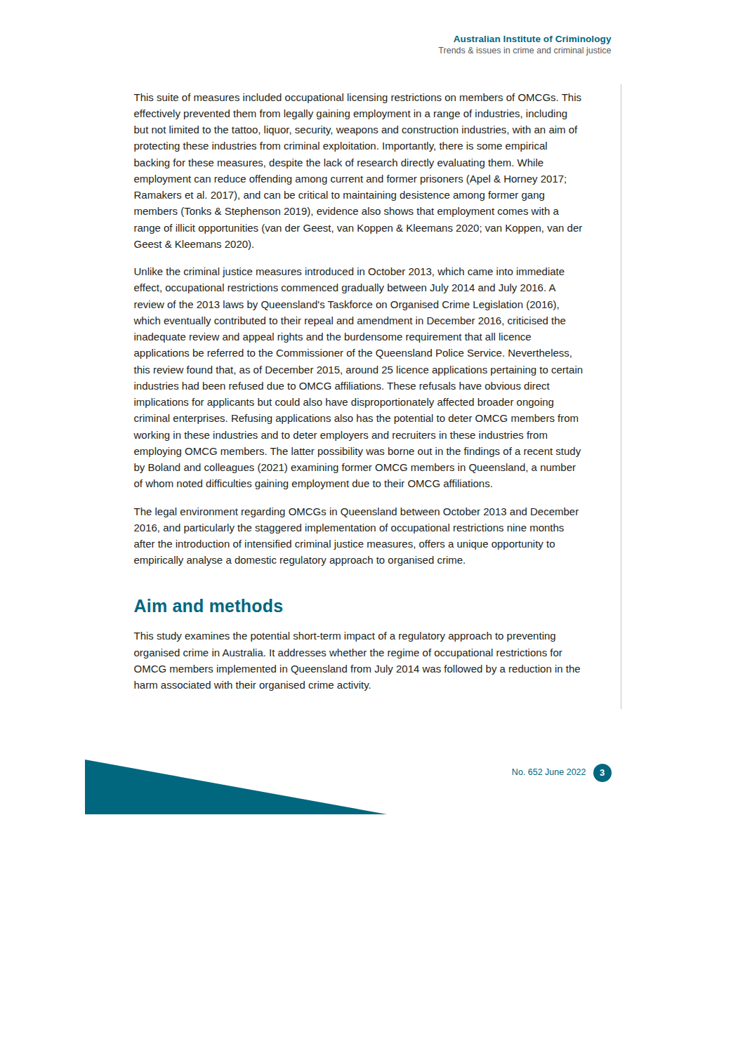Australian Institute of Criminology
Trends & issues in crime and criminal justice
This suite of measures included occupational licensing restrictions on members of OMCGs. This effectively prevented them from legally gaining employment in a range of industries, including but not limited to the tattoo, liquor, security, weapons and construction industries, with an aim of protecting these industries from criminal exploitation. Importantly, there is some empirical backing for these measures, despite the lack of research directly evaluating them. While employment can reduce offending among current and former prisoners (Apel & Horney 2017; Ramakers et al. 2017), and can be critical to maintaining desistence among former gang members (Tonks & Stephenson 2019), evidence also shows that employment comes with a range of illicit opportunities (van der Geest, van Koppen & Kleemans 2020; van Koppen, van der Geest & Kleemans 2020).
Unlike the criminal justice measures introduced in October 2013, which came into immediate effect, occupational restrictions commenced gradually between July 2014 and July 2016. A review of the 2013 laws by Queensland's Taskforce on Organised Crime Legislation (2016), which eventually contributed to their repeal and amendment in December 2016, criticised the inadequate review and appeal rights and the burdensome requirement that all licence applications be referred to the Commissioner of the Queensland Police Service. Nevertheless, this review found that, as of December 2015, around 25 licence applications pertaining to certain industries had been refused due to OMCG affiliations. These refusals have obvious direct implications for applicants but could also have disproportionately affected broader ongoing criminal enterprises. Refusing applications also has the potential to deter OMCG members from working in these industries and to deter employers and recruiters in these industries from employing OMCG members. The latter possibility was borne out in the findings of a recent study by Boland and colleagues (2021) examining former OMCG members in Queensland, a number of whom noted difficulties gaining employment due to their OMCG affiliations.
The legal environment regarding OMCGs in Queensland between October 2013 and December 2016, and particularly the staggered implementation of occupational restrictions nine months after the introduction of intensified criminal justice measures, offers a unique opportunity to empirically analyse a domestic regulatory approach to organised crime.
Aim and methods
This study examines the potential short-term impact of a regulatory approach to preventing organised crime in Australia. It addresses whether the regime of occupational restrictions for OMCG members implemented in Queensland from July 2014 was followed by a reduction in the harm associated with their organised crime activity.
No. 652 June 2022 3